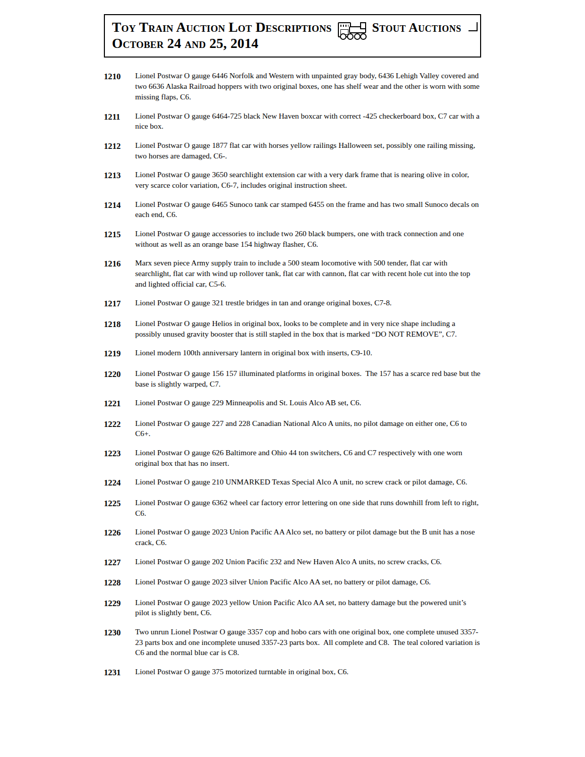Toy Train Auction Lot Descriptions October 24 and 25, 2014
Stout Auctions
1210
Lionel Postwar O gauge 6446 Norfolk and Western with unpainted gray body, 6436 Lehigh Valley covered and two 6636 Alaska Railroad hoppers with two original boxes, one has shelf wear and the other is worn with some missing flaps, C6.
1211
Lionel Postwar O gauge 6464-725 black New Haven boxcar with correct -425 checkerboard box, C7 car with a nice box.
1212
Lionel Postwar O gauge 1877 flat car with horses yellow railings Halloween set, possibly one railing missing, two horses are damaged, C6-.
1213
Lionel Postwar O gauge 3650 searchlight extension car with a very dark frame that is nearing olive in color, very scarce color variation, C6-7, includes original instruction sheet.
1214
Lionel Postwar O gauge 6465 Sunoco tank car stamped 6455 on the frame and has two small Sunoco decals on each end, C6.
1215
Lionel Postwar O gauge accessories to include two 260 black bumpers, one with track connection and one without as well as an orange base 154 highway flasher, C6.
1216
Marx seven piece Army supply train to include a 500 steam locomotive with 500 tender, flat car with searchlight, flat car with wind up rollover tank, flat car with cannon, flat car with recent hole cut into the top and lighted official car, C5-6.
1217
Lionel Postwar O gauge 321 trestle bridges in tan and orange original boxes, C7-8.
1218
Lionel Postwar O gauge Helios in original box, looks to be complete and in very nice shape including a possibly unused gravity booster that is still stapled in the box that is marked “DO NOT REMOVE”, C7.
1219
Lionel modern 100th anniversary lantern in original box with inserts, C9-10.
1220
Lionel Postwar O gauge 156 157 illuminated platforms in original boxes. The 157 has a scarce red base but the base is slightly warped, C7.
1221
Lionel Postwar O gauge 229 Minneapolis and St. Louis Alco AB set, C6.
1222
Lionel Postwar O gauge 227 and 228 Canadian National Alco A units, no pilot damage on either one, C6 to C6+.
1223
Lionel Postwar O gauge 626 Baltimore and Ohio 44 ton switchers, C6 and C7 respectively with one worn original box that has no insert.
1224
Lionel Postwar O gauge 210 UNMARKED Texas Special Alco A unit, no screw crack or pilot damage, C6.
1225
Lionel Postwar O gauge 6362 wheel car factory error lettering on one side that runs downhill from left to right, C6.
1226
Lionel Postwar O gauge 2023 Union Pacific AA Alco set, no battery or pilot damage but the B unit has a nose crack, C6.
1227
Lionel Postwar O gauge 202 Union Pacific 232 and New Haven Alco A units, no screw cracks, C6.
1228
Lionel Postwar O gauge 2023 silver Union Pacific Alco AA set, no battery or pilot damage, C6.
1229
Lionel Postwar O gauge 2023 yellow Union Pacific Alco AA set, no battery damage but the powered unit’s pilot is slightly bent, C6.
1230
Two unrun Lionel Postwar O gauge 3357 cop and hobo cars with one original box, one complete unused 3357-23 parts box and one incomplete unused 3357-23 parts box. All complete and C8. The teal colored variation is C6 and the normal blue car is C8.
1231
Lionel Postwar O gauge 375 motorized turntable in original box, C6.